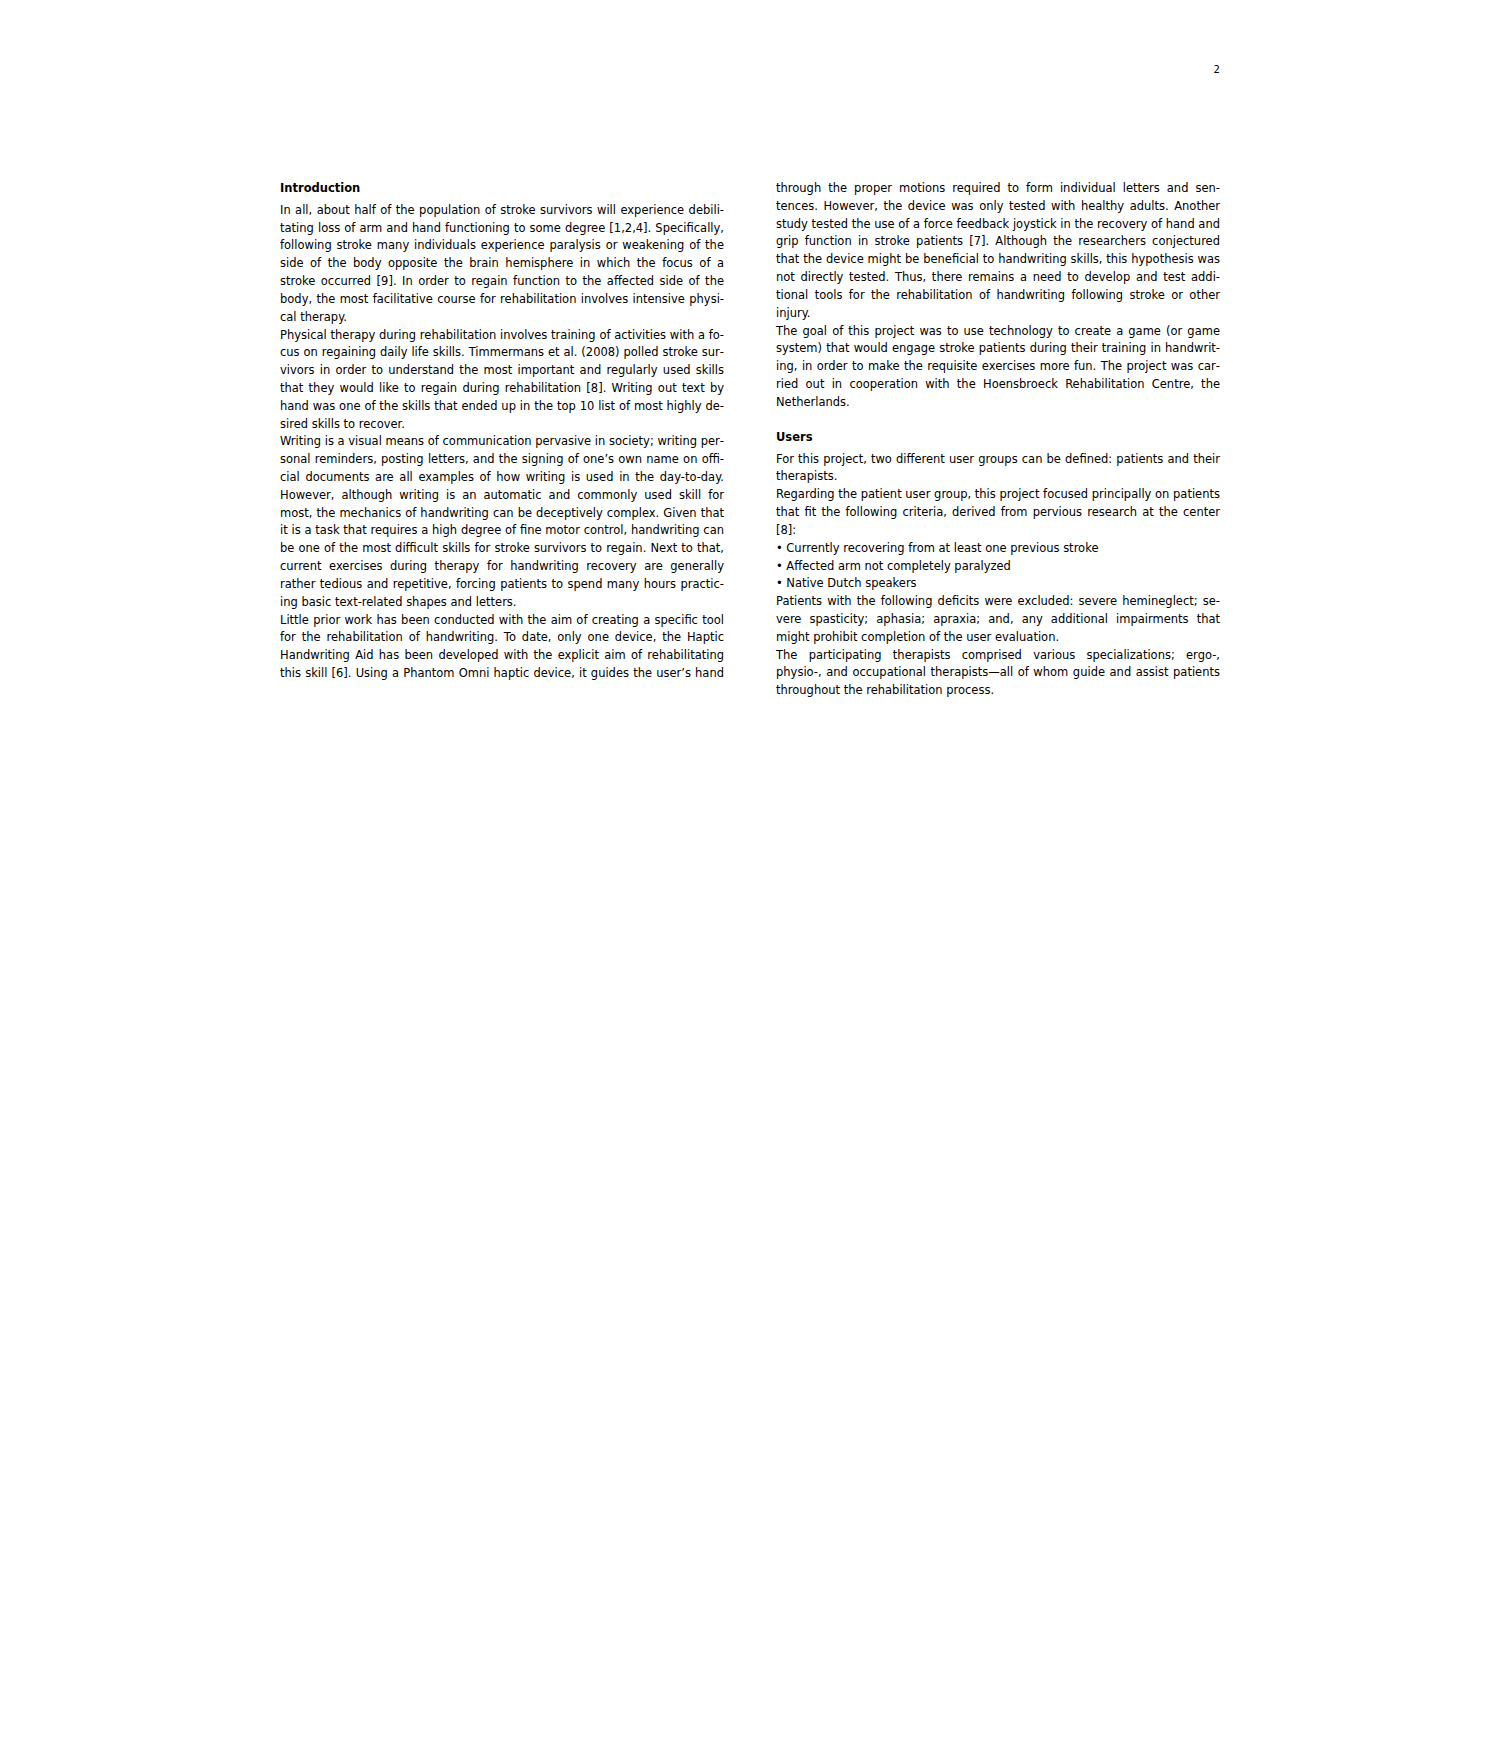2
Introduction
In all, about half of the population of stroke survivors will experience debilitating loss of arm and hand functioning to some degree [1,2,4]. Specifically, following stroke many individuals experience paralysis or weakening of the side of the body opposite the brain hemisphere in which the focus of a stroke occurred [9]. In order to regain function to the affected side of the body, the most facilitative course for rehabilitation involves intensive physical therapy.
Physical therapy during rehabilitation involves training of activities with a focus on regaining daily life skills. Timmermans et al. (2008) polled stroke survivors in order to understand the most important and regularly used skills that they would like to regain during rehabilitation [8]. Writing out text by hand was one of the skills that ended up in the top 10 list of most highly desired skills to recover.
Writing is a visual means of communication pervasive in society; writing personal reminders, posting letters, and the signing of one’s own name on official documents are all examples of how writing is used in the day-to-day. However, although writing is an automatic and commonly used skill for most, the mechanics of handwriting can be deceptively complex. Given that it is a task that requires a high degree of fine motor control, handwriting can be one of the most difficult skills for stroke survivors to regain. Next to that, current exercises during therapy for handwriting recovery are generally rather tedious and repetitive, forcing patients to spend many hours practicing basic text-related shapes and letters.
Little prior work has been conducted with the aim of creating a specific tool for the rehabilitation of handwriting. To date, only one device, the Haptic Handwriting Aid has been developed with the explicit aim of rehabilitating this skill [6]. Using a Phantom Omni haptic device, it guides the user’s hand through the proper motions required to form individual letters and sentences. However, the device was only tested with healthy adults. Another study tested the use of a force feedback joystick in the recovery of hand and grip function in stroke patients [7]. Although the researchers conjectured that the device might be beneficial to handwriting skills, this hypothesis was not directly tested. Thus, there remains a need to develop and test additional tools for the rehabilitation of handwriting following stroke or other injury.
The goal of this project was to use technology to create a game (or game system) that would engage stroke patients during their training in handwriting, in order to make the requisite exercises more fun. The project was carried out in cooperation with the Hoensbroeck Rehabilitation Centre, the Netherlands.
Users
For this project, two different user groups can be defined: patients and their therapists.
Regarding the patient user group, this project focused principally on patients that fit the following criteria, derived from pervious research at the center [8]:
Currently recovering from at least one previous stroke
Affected arm not completely paralyzed
Native Dutch speakers
Patients with the following deficits were excluded: severe hemineglect; severe spasticity; aphasia; apraxia; and, any additional impairments that might prohibit completion of the user evaluation.
The participating therapists comprised various specializations; ergo-, physio-, and occupational therapists—all of whom guide and assist patients throughout the rehabilitation process.